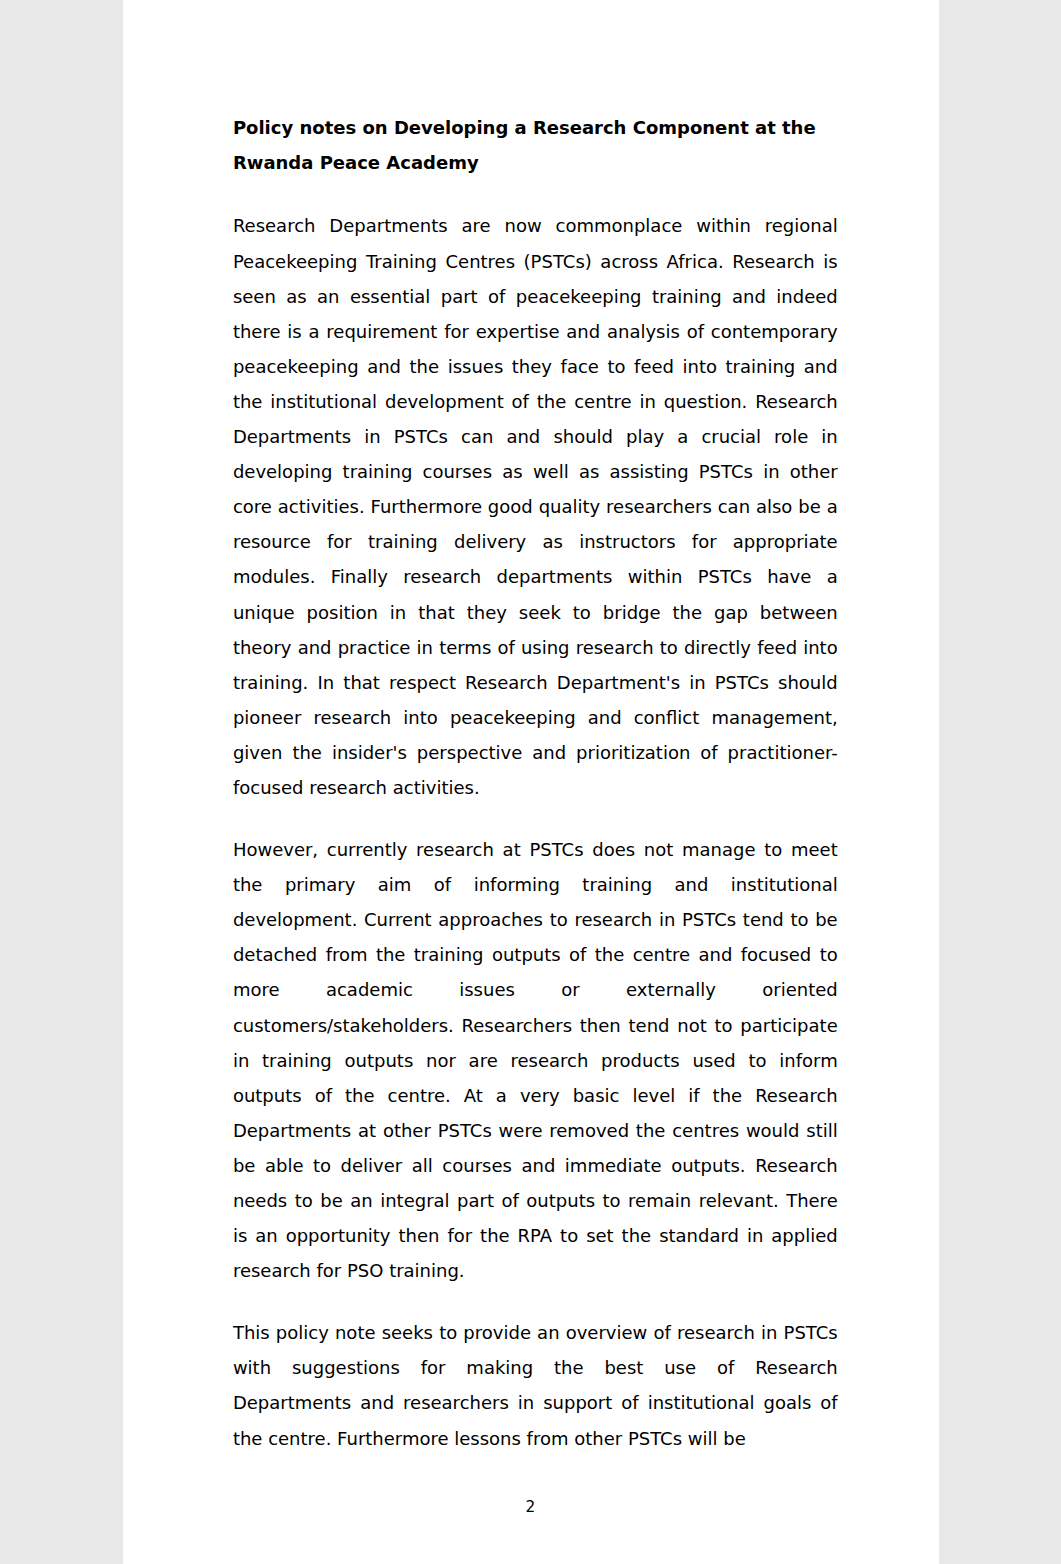Policy notes on Developing a Research Component at the Rwanda Peace Academy
Research Departments are now commonplace within regional Peacekeeping Training Centres (PSTCs) across Africa. Research is seen as an essential part of peacekeeping training and indeed there is a requirement for expertise and analysis of contemporary peacekeeping and the issues they face to feed into training and the institutional development of the centre in question. Research Departments in PSTCs can and should play a crucial role in developing training courses as well as assisting PSTCs in other core activities. Furthermore good quality researchers can also be a resource for training delivery as instructors for appropriate modules. Finally research departments within PSTCs have a unique position in that they seek to bridge the gap between theory and practice in terms of using research to directly feed into training. In that respect Research Department's in PSTCs should pioneer research into peacekeeping and conflict management, given the insider's perspective and prioritization of practitioner-focused research activities.
However, currently research at PSTCs does not manage to meet the primary aim of informing training and institutional development. Current approaches to research in PSTCs tend to be detached from the training outputs of the centre and focused to more academic issues or externally oriented customers/stakeholders. Researchers then tend not to participate in training outputs nor are research products used to inform outputs of the centre. At a very basic level if the Research Departments at other PSTCs were removed the centres would still be able to deliver all courses and immediate outputs. Research needs to be an integral part of outputs to remain relevant. There is an opportunity then for the RPA to set the standard in applied research for PSO training.
This policy note seeks to provide an overview of research in PSTCs with suggestions for making the best use of Research Departments and researchers in support of institutional goals of the centre. Furthermore lessons from other PSTCs will be
2